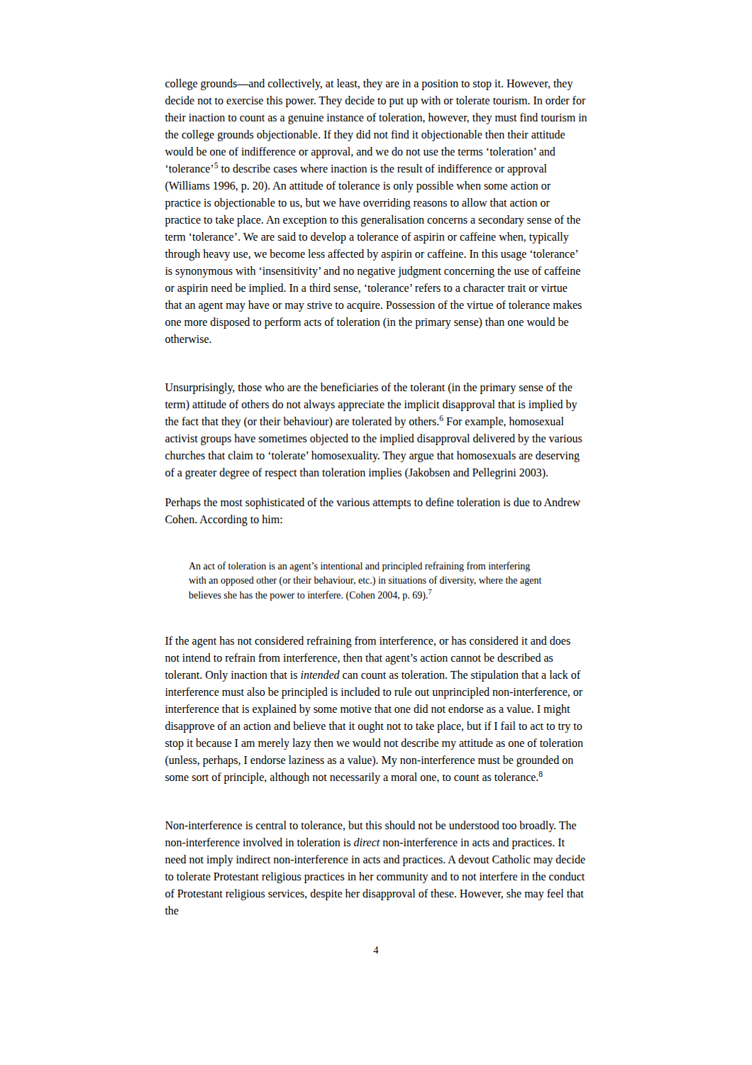college grounds—and collectively, at least, they are in a position to stop it. However, they decide not to exercise this power. They decide to put up with or tolerate tourism. In order for their inaction to count as a genuine instance of toleration, however, they must find tourism in the college grounds objectionable. If they did not find it objectionable then their attitude would be one of indifference or approval, and we do not use the terms ‘toleration’ and ‘tolerance’5 to describe cases where inaction is the result of indifference or approval (Williams 1996, p. 20). An attitude of tolerance is only possible when some action or practice is objectionable to us, but we have overriding reasons to allow that action or practice to take place. An exception to this generalisation concerns a secondary sense of the term ‘tolerance’. We are said to develop a tolerance of aspirin or caffeine when, typically through heavy use, we become less affected by aspirin or caffeine. In this usage ‘tolerance’ is synonymous with ‘insensitivity’ and no negative judgment concerning the use of caffeine or aspirin need be implied. In a third sense, ‘tolerance’ refers to a character trait or virtue that an agent may have or may strive to acquire. Possession of the virtue of tolerance makes one more disposed to perform acts of toleration (in the primary sense) than one would be otherwise.
Unsurprisingly, those who are the beneficiaries of the tolerant (in the primary sense of the term) attitude of others do not always appreciate the implicit disapproval that is implied by the fact that they (or their behaviour) are tolerated by others.6 For example, homosexual activist groups have sometimes objected to the implied disapproval delivered by the various churches that claim to ‘tolerate’ homosexuality. They argue that homosexuals are deserving of a greater degree of respect than toleration implies (Jakobsen and Pellegrini 2003).
Perhaps the most sophisticated of the various attempts to define toleration is due to Andrew Cohen. According to him:
An act of toleration is an agent’s intentional and principled refraining from interfering with an opposed other (or their behaviour, etc.) in situations of diversity, where the agent believes she has the power to interfere. (Cohen 2004, p. 69).7
If the agent has not considered refraining from interference, or has considered it and does not intend to refrain from interference, then that agent’s action cannot be described as tolerant. Only inaction that is intended can count as toleration. The stipulation that a lack of interference must also be principled is included to rule out unprincipled non-interference, or interference that is explained by some motive that one did not endorse as a value. I might disapprove of an action and believe that it ought not to take place, but if I fail to act to try to stop it because I am merely lazy then we would not describe my attitude as one of toleration (unless, perhaps, I endorse laziness as a value). My non-interference must be grounded on some sort of principle, although not necessarily a moral one, to count as tolerance.8
Non-interference is central to tolerance, but this should not be understood too broadly. The non-interference involved in toleration is direct non-interference in acts and practices. It need not imply indirect non-interference in acts and practices. A devout Catholic may decide to tolerate Protestant religious practices in her community and to not interfere in the conduct of Protestant religious services, despite her disapproval of these. However, she may feel that the
4